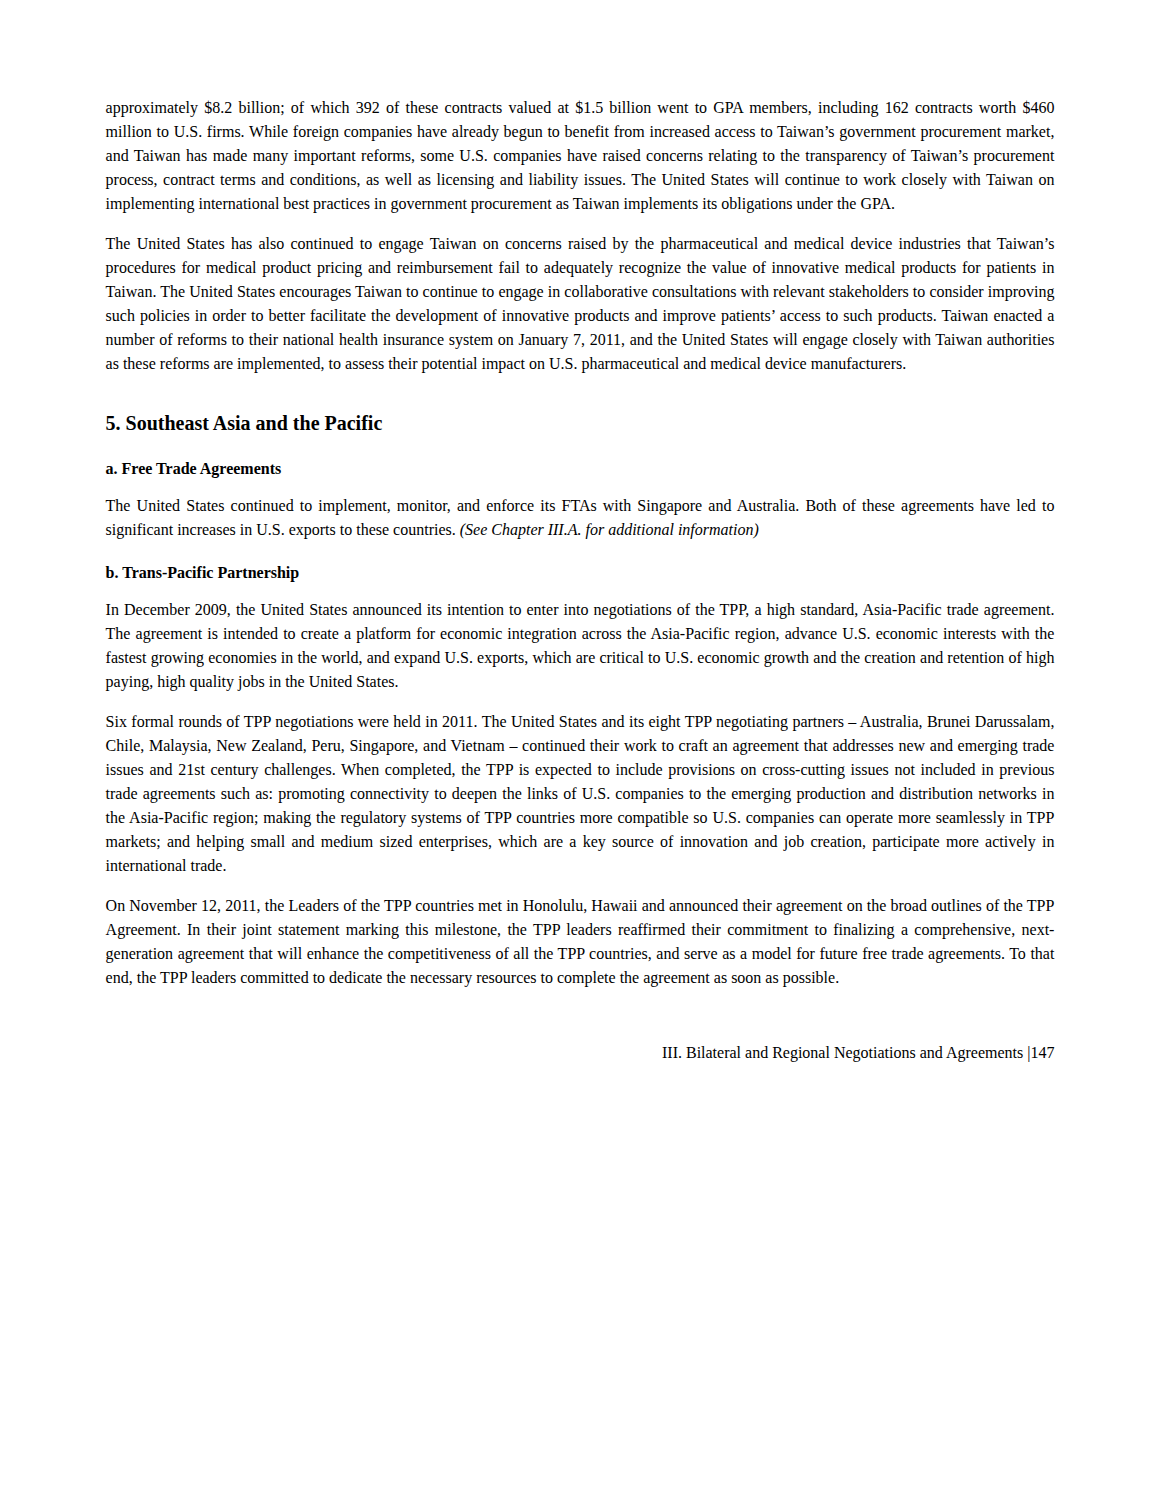approximately $8.2 billion; of which 392 of these contracts valued at $1.5 billion went to GPA members, including 162 contracts worth $460 million to U.S. firms. While foreign companies have already begun to benefit from increased access to Taiwan’s government procurement market, and Taiwan has made many important reforms, some U.S. companies have raised concerns relating to the transparency of Taiwan’s procurement process, contract terms and conditions, as well as licensing and liability issues. The United States will continue to work closely with Taiwan on implementing international best practices in government procurement as Taiwan implements its obligations under the GPA.
The United States has also continued to engage Taiwan on concerns raised by the pharmaceutical and medical device industries that Taiwan’s procedures for medical product pricing and reimbursement fail to adequately recognize the value of innovative medical products for patients in Taiwan. The United States encourages Taiwan to continue to engage in collaborative consultations with relevant stakeholders to consider improving such policies in order to better facilitate the development of innovative products and improve patients’ access to such products. Taiwan enacted a number of reforms to their national health insurance system on January 7, 2011, and the United States will engage closely with Taiwan authorities as these reforms are implemented, to assess their potential impact on U.S. pharmaceutical and medical device manufacturers.
5. Southeast Asia and the Pacific
a. Free Trade Agreements
The United States continued to implement, monitor, and enforce its FTAs with Singapore and Australia. Both of these agreements have led to significant increases in U.S. exports to these countries. (See Chapter III.A. for additional information)
b. Trans-Pacific Partnership
In December 2009, the United States announced its intention to enter into negotiations of the TPP, a high standard, Asia-Pacific trade agreement. The agreement is intended to create a platform for economic integration across the Asia-Pacific region, advance U.S. economic interests with the fastest growing economies in the world, and expand U.S. exports, which are critical to U.S. economic growth and the creation and retention of high paying, high quality jobs in the United States.
Six formal rounds of TPP negotiations were held in 2011. The United States and its eight TPP negotiating partners – Australia, Brunei Darussalam, Chile, Malaysia, New Zealand, Peru, Singapore, and Vietnam – continued their work to craft an agreement that addresses new and emerging trade issues and 21st century challenges. When completed, the TPP is expected to include provisions on cross-cutting issues not included in previous trade agreements such as: promoting connectivity to deepen the links of U.S. companies to the emerging production and distribution networks in the Asia-Pacific region; making the regulatory systems of TPP countries more compatible so U.S. companies can operate more seamlessly in TPP markets; and helping small and medium sized enterprises, which are a key source of innovation and job creation, participate more actively in international trade.
On November 12, 2011, the Leaders of the TPP countries met in Honolulu, Hawaii and announced their agreement on the broad outlines of the TPP Agreement. In their joint statement marking this milestone, the TPP leaders reaffirmed their commitment to finalizing a comprehensive, next-generation agreement that will enhance the competitiveness of all the TPP countries, and serve as a model for future free trade agreements. To that end, the TPP leaders committed to dedicate the necessary resources to complete the agreement as soon as possible.
III. Bilateral and Regional Negotiations and Agreements |147